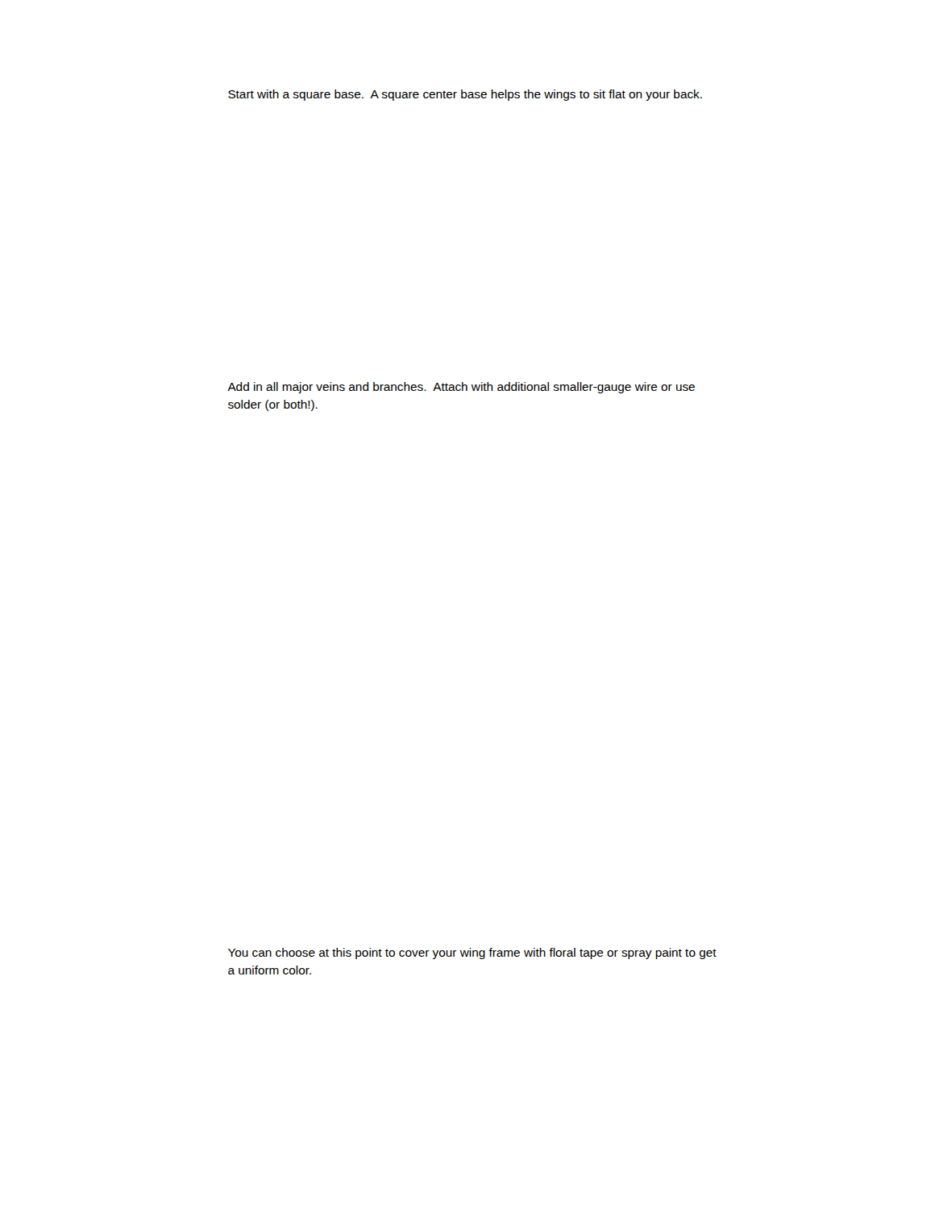Start with a square base. A square center base helps the wings to sit flat on your back.
Add in all major veins and branches. Attach with additional smaller-gauge wire or use solder (or both!).
You can choose at this point to cover your wing frame with floral tape or spray paint to get a uniform color.